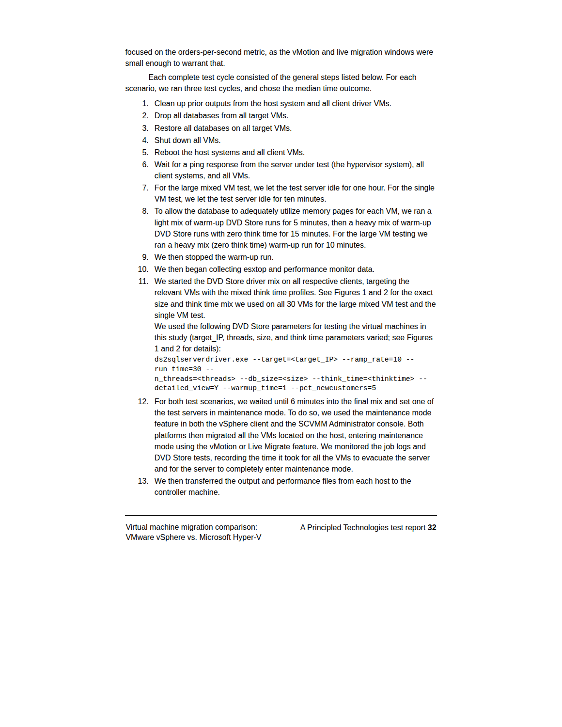focused on the orders-per-second metric, as the vMotion and live migration windows were small enough to warrant that.
Each complete test cycle consisted of the general steps listed below. For each scenario, we ran three test cycles, and chose the median time outcome.
Clean up prior outputs from the host system and all client driver VMs.
Drop all databases from all target VMs.
Restore all databases on all target VMs.
Shut down all VMs.
Reboot the host systems and all client VMs.
Wait for a ping response from the server under test (the hypervisor system), all client systems, and all VMs.
For the large mixed VM test, we let the test server idle for one hour. For the single VM test, we let the test server idle for ten minutes.
To allow the database to adequately utilize memory pages for each VM, we ran a light mix of warm-up DVD Store runs for 5 minutes, then a heavy mix of warm-up DVD Store runs with zero think time for 15 minutes. For the large VM testing we ran a heavy mix (zero think time) warm-up run for 10 minutes.
We then stopped the warm-up run.
We then began collecting esxtop and performance monitor data.
We started the DVD Store driver mix on all respective clients, targeting the relevant VMs with the mixed think time profiles. See Figures 1 and 2 for the exact size and think time mix we used on all 30 VMs for the large mixed VM test and the single VM test.
We used the following DVD Store parameters for testing the virtual machines in this study (target_IP, threads, size, and think time parameters varied; see Figures 1 and 2 for details): ds2sqlserverdriver.exe --target=<target_IP> --ramp_rate=10 --run_time=30 -- n_threads=<threads> --db_size=<size> --think_time=<thinktime> -- detailed_view=Y --warmup_time=1 --pct_newcustomers=5
For both test scenarios, we waited until 6 minutes into the final mix and set one of the test servers in maintenance mode. To do so, we used the maintenance mode feature in both the vSphere client and the SCVMM Administrator console. Both platforms then migrated all the VMs located on the host, entering maintenance mode using the vMotion or Live Migrate feature. We monitored the job logs and DVD Store tests, recording the time it took for all the VMs to evacuate the server and for the server to completely enter maintenance mode.
We then transferred the output and performance files from each host to the controller machine.
| Virtual machine migration comparison: VMware vSphere vs. Microsoft Hyper-V | A Principled Technologies test report 32 |